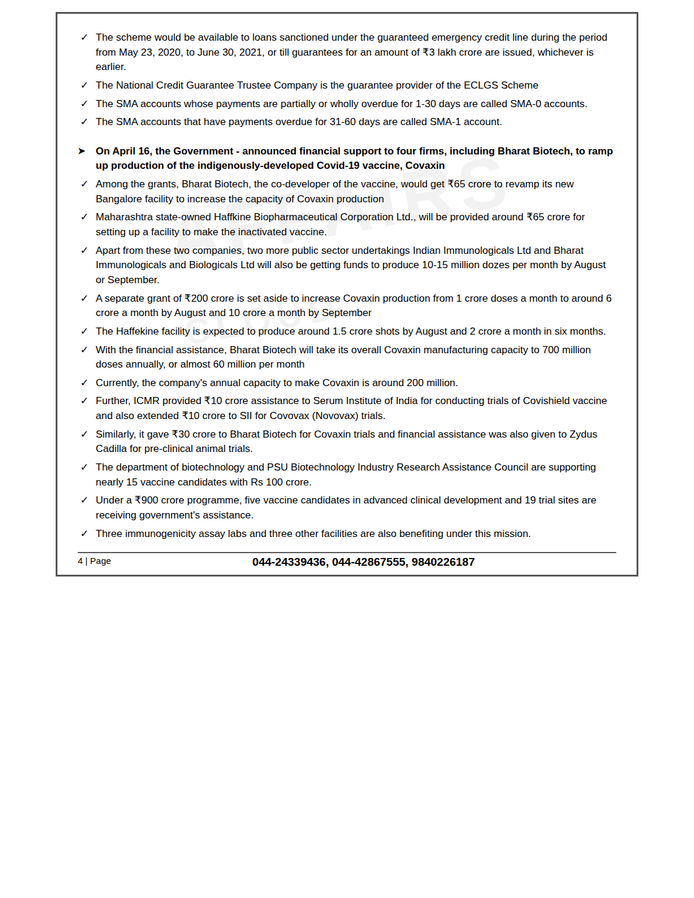AFFAIRS
CLOUD
The scheme would be available to loans sanctioned under the guaranteed emergency credit line during the period from May 23, 2020, to June 30, 2021, or till guarantees for an amount of ₹3 lakh crore are issued, whichever is earlier.
The National Credit Guarantee Trustee Company is the guarantee provider of the ECLGS Scheme
The SMA accounts whose payments are partially or wholly overdue for 1-30 days are called SMA-0 accounts.
The SMA accounts that have payments overdue for 31-60 days are called SMA-1 account.
On April 16, the Government - announced financial support to four firms, including Bharat Biotech, to ramp up production of the indigenously-developed Covid-19 vaccine, Covaxin
Among the grants, Bharat Biotech, the co-developer of the vaccine, would get ₹65 crore to revamp its new Bangalore facility to increase the capacity of Covaxin production
Maharashtra state-owned Haffkine Biopharmaceutical Corporation Ltd., will be provided around ₹65 crore for setting up a facility to make the inactivated vaccine.
Apart from these two companies, two more public sector undertakings Indian Immunologicals Ltd and Bharat Immunologicals and Biologicals Ltd will also be getting funds to produce 10-15 million dozes per month by August or September.
A separate grant of ₹200 crore is set aside to increase Covaxin production from 1 crore doses a month to around 6 crore a month by August and 10 crore a month by September
The Haffekine facility is expected to produce around 1.5 crore shots by August and 2 crore a month in six months.
With the financial assistance, Bharat Biotech will take its overall Covaxin manufacturing capacity to 700 million doses annually, or almost 60 million per month
Currently, the company's annual capacity to make Covaxin is around 200 million.
Further, ICMR provided ₹10 crore assistance to Serum Institute of India for conducting trials of Covishield vaccine and also extended ₹10 crore to SII for Covovax (Novovax) trials.
Similarly, it gave ₹30 crore to Bharat Biotech for Covaxin trials and financial assistance was also given to Zydus Cadilla for pre-clinical animal trials.
The department of biotechnology and PSU Biotechnology Industry Research Assistance Council are supporting nearly 15 vaccine candidates with Rs 100 crore.
Under a ₹900 crore programme, five vaccine candidates in advanced clinical development and 19 trial sites are receiving government's assistance.
Three immunogenicity assay labs and three other facilities are also benefiting under this mission.
4 | Page 044-24339436, 044-42867555, 9840226187